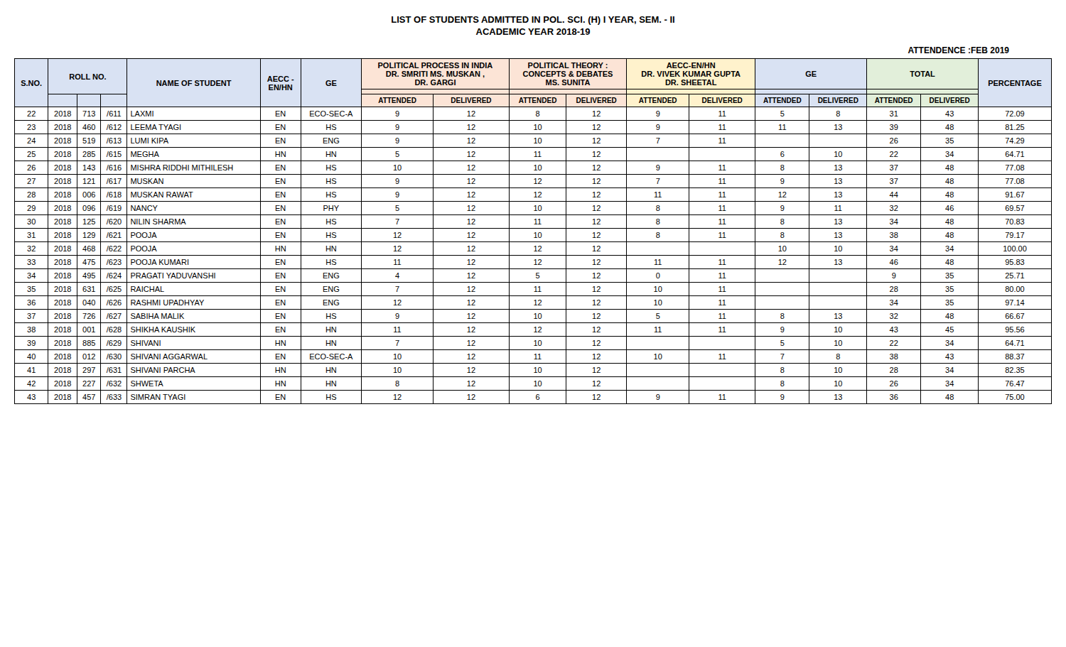LIST OF STUDENTS ADMITTED IN POL. SCI. (H) I YEAR, SEM. - II
ACADEMIC YEAR 2018-19
ATTENDENCE :FEB 2019
| S.NO. | ROLL NO. | NAME OF STUDENT | AECC - EN/HN | GE | POLITICAL PROCESS IN INDIA DR. SMRITI MS. MUSKAN , DR. GARGI | POLITICAL THEORY : CONCEPTS & DEBATES MS. SUNITA | AECC-EN/HN DR. VIVEK KUMAR GUPTA DR. SHEETAL | GE | TOTAL | PERCENTAGE |
| --- | --- | --- | --- | --- | --- | --- | --- | --- | --- | --- |
| | | | ATTENDED | DELIVERED | ATTENDED | DELIVERED | ATTENDED | DELIVERED | ATTENDED | DELIVERED | ATTENDED | DELIVERED |
| 22 | 2018 | 713 | /611 | LAXMI | EN | ECO-SEC-A | 9 | 12 | 8 | 12 | 9 | 11 | 5 | 8 | 31 | 43 | 72.09 |
| 23 | 2018 | 460 | /612 | LEEMA TYAGI | EN | HS | 9 | 12 | 10 | 12 | 9 | 11 | 11 | 13 | 39 | 48 | 81.25 |
| 24 | 2018 | 519 | /613 | LUMI KIPA | EN | ENG | 9 | 12 | 10 | 12 | 7 | 11 | | | 26 | 35 | 74.29 |
| 25 | 2018 | 285 | /615 | MEGHA | HN | HN | 5 | 12 | 11 | 12 | | | 6 | 10 | 22 | 34 | 64.71 |
| 26 | 2018 | 143 | /616 | MISHRA RIDDHI MITHILESH | EN | HS | 10 | 12 | 10 | 12 | 9 | 11 | 8 | 13 | 37 | 48 | 77.08 |
| 27 | 2018 | 121 | /617 | MUSKAN | EN | HS | 9 | 12 | 12 | 12 | 7 | 11 | 9 | 13 | 37 | 48 | 77.08 |
| 28 | 2018 | 006 | /618 | MUSKAN RAWAT | EN | HS | 9 | 12 | 12 | 12 | 11 | 11 | 12 | 13 | 44 | 48 | 91.67 |
| 29 | 2018 | 096 | /619 | NANCY | EN | PHY | 5 | 12 | 10 | 12 | 8 | 11 | 9 | 11 | 32 | 46 | 69.57 |
| 30 | 2018 | 125 | /620 | NILIN SHARMA | EN | HS | 7 | 12 | 11 | 12 | 8 | 11 | 8 | 13 | 34 | 48 | 70.83 |
| 31 | 2018 | 129 | /621 | POOJA | EN | HS | 12 | 12 | 10 | 12 | 8 | 11 | 8 | 13 | 38 | 48 | 79.17 |
| 32 | 2018 | 468 | /622 | POOJA | HN | HN | 12 | 12 | 12 | 12 | | | 10 | 10 | 34 | 34 | 100.00 |
| 33 | 2018 | 475 | /623 | POOJA KUMARI | EN | HS | 11 | 12 | 12 | 12 | 11 | 11 | 12 | 13 | 46 | 48 | 95.83 |
| 34 | 2018 | 495 | /624 | PRAGATI YADUVANSHI | EN | ENG | 4 | 12 | 5 | 12 | 0 | 11 | | | 9 | 35 | 25.71 |
| 35 | 2018 | 631 | /625 | RAICHAL | EN | ENG | 7 | 12 | 11 | 12 | 10 | 11 | | | 28 | 35 | 80.00 |
| 36 | 2018 | 040 | /626 | RASHMI UPADHYAY | EN | ENG | 12 | 12 | 12 | 12 | 10 | 11 | | | 34 | 35 | 97.14 |
| 37 | 2018 | 726 | /627 | SABIHA MALIK | EN | HS | 9 | 12 | 10 | 12 | 5 | 11 | 8 | 13 | 32 | 48 | 66.67 |
| 38 | 2018 | 001 | /628 | SHIKHA KAUSHIK | EN | HN | 11 | 12 | 12 | 12 | 11 | 11 | 9 | 10 | 43 | 45 | 95.56 |
| 39 | 2018 | 885 | /629 | SHIVANI | HN | HN | 7 | 12 | 10 | 12 | | | 5 | 10 | 22 | 34 | 64.71 |
| 40 | 2018 | 012 | /630 | SHIVANI AGGARWAL | EN | ECO-SEC-A | 10 | 12 | 11 | 12 | 10 | 11 | 7 | 8 | 38 | 43 | 88.37 |
| 41 | 2018 | 297 | /631 | SHIVANI PARCHA | HN | HN | 10 | 12 | 10 | 12 | | | 8 | 10 | 28 | 34 | 82.35 |
| 42 | 2018 | 227 | /632 | SHWETA | HN | HN | 8 | 12 | 10 | 12 | | | 8 | 10 | 26 | 34 | 76.47 |
| 43 | 2018 | 457 | /633 | SIMRAN TYAGI | EN | HS | 12 | 12 | 6 | 12 | 9 | 11 | 9 | 13 | 36 | 48 | 75.00 |